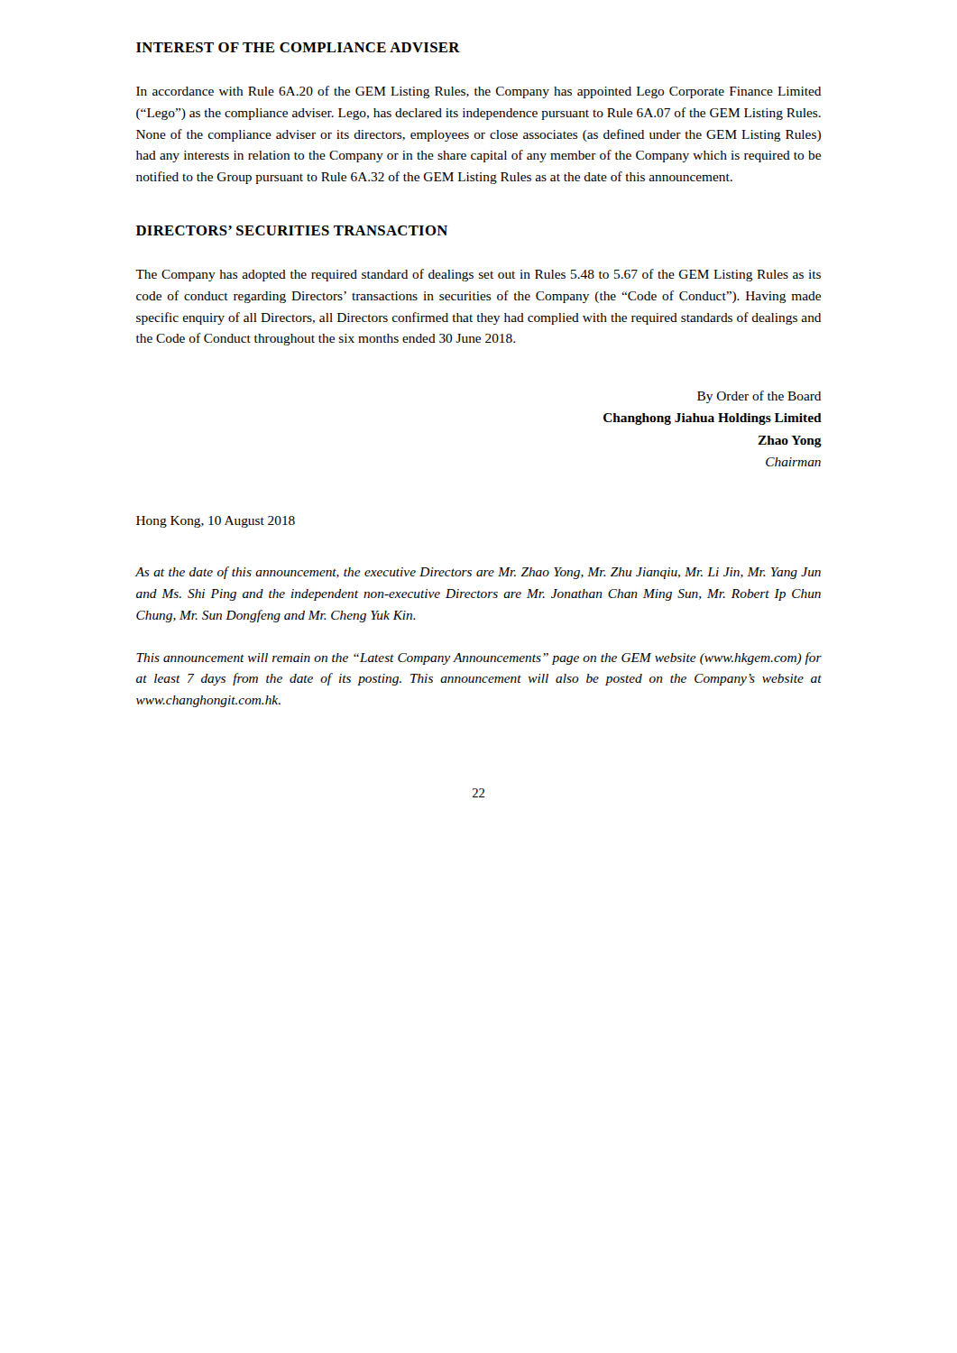INTEREST OF THE COMPLIANCE ADVISER
In accordance with Rule 6A.20 of the GEM Listing Rules, the Company has appointed Lego Corporate Finance Limited (“Lego”) as the compliance adviser. Lego, has declared its independence pursuant to Rule 6A.07 of the GEM Listing Rules. None of the compliance adviser or its directors, employees or close associates (as defined under the GEM Listing Rules) had any interests in relation to the Company or in the share capital of any member of the Company which is required to be notified to the Group pursuant to Rule 6A.32 of the GEM Listing Rules as at the date of this announcement.
DIRECTORS’ SECURITIES TRANSACTION
The Company has adopted the required standard of dealings set out in Rules 5.48 to 5.67 of the GEM Listing Rules as its code of conduct regarding Directors’ transactions in securities of the Company (the “Code of Conduct”). Having made specific enquiry of all Directors, all Directors confirmed that they had complied with the required standards of dealings and the Code of Conduct throughout the six months ended 30 June 2018.
By Order of the Board Changhong Jiahua Holdings Limited Zhao Yong Chairman
Hong Kong, 10 August 2018
As at the date of this announcement, the executive Directors are Mr. Zhao Yong, Mr. Zhu Jianqiu, Mr. Li Jin, Mr. Yang Jun and Ms. Shi Ping and the independent non-executive Directors are Mr. Jonathan Chan Ming Sun, Mr. Robert Ip Chun Chung, Mr. Sun Dongfeng and Mr. Cheng Yuk Kin.
This announcement will remain on the “Latest Company Announcements” page on the GEM website (www.hkgem.com) for at least 7 days from the date of its posting. This announcement will also be posted on the Company’s website at www.changhongit.com.hk.
22